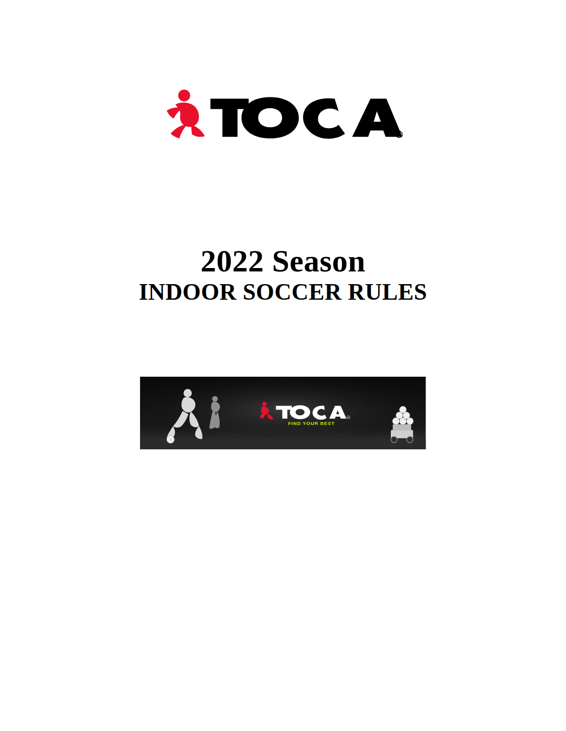R
2022 Season
INDOOR SOCCER RULES
R FIND YOUR BEST